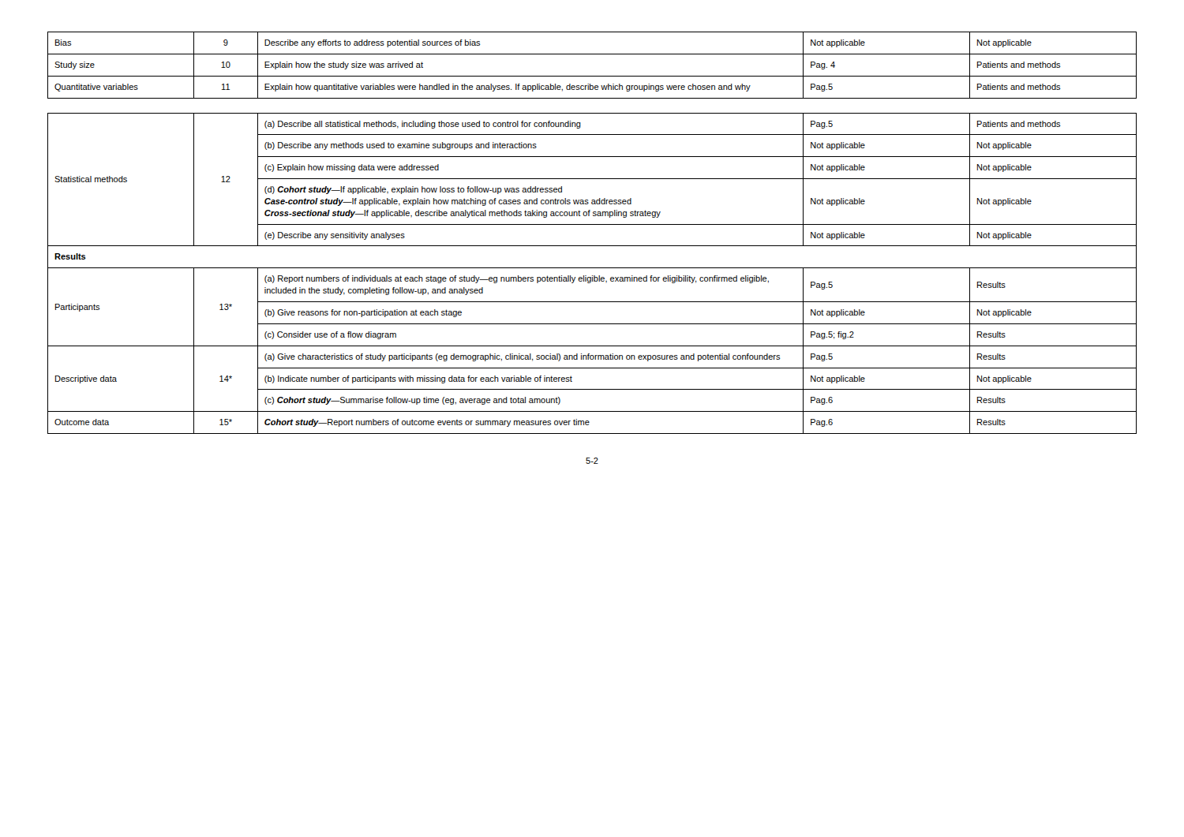| Bias | 9 | Describe any efforts to address potential sources of bias | Not applicable | Not applicable |
| Study size | 10 | Explain how the study size was arrived at | Pag. 4 | Patients and methods |
| Quantitative variables | 11 | Explain how quantitative variables were handled in the analyses. If applicable, describe which groupings were chosen and why | Pag.5 | Patients and methods |
| Statistical methods | 12 | (a) Describe all statistical methods, including those used to control for confounding | Pag.5 | Patients and methods |
| (b) Describe any methods used to examine subgroups and interactions | Not applicable | Not applicable |
| (c) Explain how missing data were addressed | Not applicable | Not applicable |
| (d) Cohort study —If applicable, explain how loss to follow-up was addressed Case-control study —If applicable, explain how matching of cases and controls was addressed Cross-sectional study —If applicable, describe analytical methods taking account of sampling strategy | Not applicable | Not applicable |
| (e) Describe any sensitivity analyses | Not applicable | Not applicable |
| Results |
| Participants | 13* | (a) Report numbers of individuals at each stage of study—eg numbers potentially eligible, examined for eligibility, confirmed eligible, included in the study, completing follow-up, and analysed | Pag.5 | Results |
| (b) Give reasons for non-participation at each stage | Not applicable | Not applicable |
| (c) Consider use of a flow diagram | Pag.5; fig.2 | Results |
| Descriptive data | 14* | (a) Give characteristics of study participants (eg demographic, clinical, social) and information on exposures and potential confounders | Pag.5 | Results |
| (b) Indicate number of participants with missing data for each variable of interest | Not applicable | Not applicable |
| (c) Cohort study —Summarise follow-up time (eg, average and total amount) | Pag.6 | Results |
| Outcome data | 15* | Cohort study —Report numbers of outcome events or summary measures over time | Pag.6 | Results |
5-2